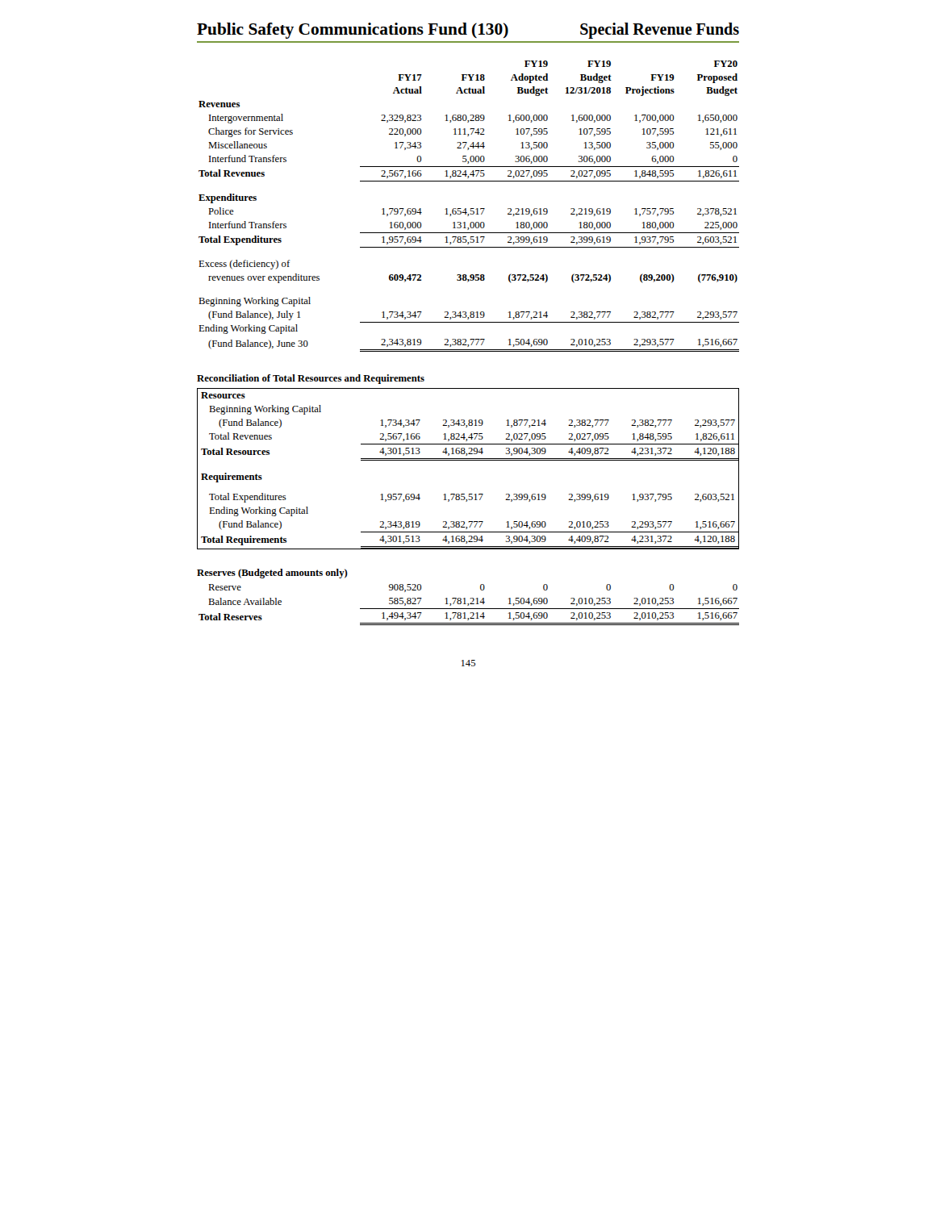Public Safety Communications Fund (130)
Special Revenue Funds
| | | | FY19 | FY19 | | FY20 |
| | FY17 | FY18 | Adopted | Budget | FY19 | Proposed |
| | Actual | Actual | Budget | 12/31/2018 | Projections | Budget |
| Revenues | |
| Intergovernmental | 2,329,823 | 1,680,289 | 1,600,000 | 1,600,000 | 1,700,000 | 1,650,000 |
| Charges for Services | 220,000 | 111,742 | 107,595 | 107,595 | 107,595 | 121,611 |
| Miscellaneous | 17,343 | 27,444 | 13,500 | 13,500 | 35,000 | 55,000 |
| Interfund Transfers | 0 | 5,000 | 306,000 | 306,000 | 6,000 | 0 |
| Total Revenues | 2,567,166 | 1,824,475 | 2,027,095 | 2,027,095 | 1,848,595 | 1,826,611 |
| Expenditures | |
| Police | 1,797,694 | 1,654,517 | 2,219,619 | 2,219,619 | 1,757,795 | 2,378,521 |
| Interfund Transfers | 160,000 | 131,000 | 180,000 | 180,000 | 180,000 | 225,000 |
| Total Expenditures | 1,957,694 | 1,785,517 | 2,399,619 | 2,399,619 | 1,937,795 | 2,603,521 |
| Excess (deficiency) of | |
| revenues over expenditures | 609,472 | 38,958 | (372,524) | (372,524) | (89,200) | (776,910) |
| Beginning Working Capital | |
| (Fund Balance), July 1 | 1,734,347 | 2,343,819 | 1,877,214 | 2,382,777 | 2,382,777 | 2,293,577 |
| Ending Working Capital | |
| (Fund Balance), June 30 | 2,343,819 | 2,382,777 | 1,504,690 | 2,010,253 | 2,293,577 | 1,516,667 |
Reconciliation of Total Resources and Requirements
| Resources | |
| Beginning Working Capital | |
| (Fund Balance) | 1,734,347 | 2,343,819 | 1,877,214 | 2,382,777 | 2,382,777 | 2,293,577 |
| Total Revenues | 2,567,166 | 1,824,475 | 2,027,095 | 2,027,095 | 1,848,595 | 1,826,611 |
| Total Resources | 4,301,513 | 4,168,294 | 3,904,309 | 4,409,872 | 4,231,372 | 4,120,188 |
| Requirements | |
| Total Expenditures | 1,957,694 | 1,785,517 | 2,399,619 | 2,399,619 | 1,937,795 | 2,603,521 |
| Ending Working Capital | |
| (Fund Balance) | 2,343,819 | 2,382,777 | 1,504,690 | 2,010,253 | 2,293,577 | 1,516,667 |
| Total Requirements | 4,301,513 | 4,168,294 | 3,904,309 | 4,409,872 | 4,231,372 | 4,120,188 |
Reserves (Budgeted amounts only)
| Reserve | 908,520 | 0 | 0 | 0 | 0 | 0 |
| Balance Available | 585,827 | 1,781,214 | 1,504,690 | 2,010,253 | 2,010,253 | 1,516,667 |
| Total Reserves | 1,494,347 | 1,781,214 | 1,504,690 | 2,010,253 | 2,010,253 | 1,516,667 |
145